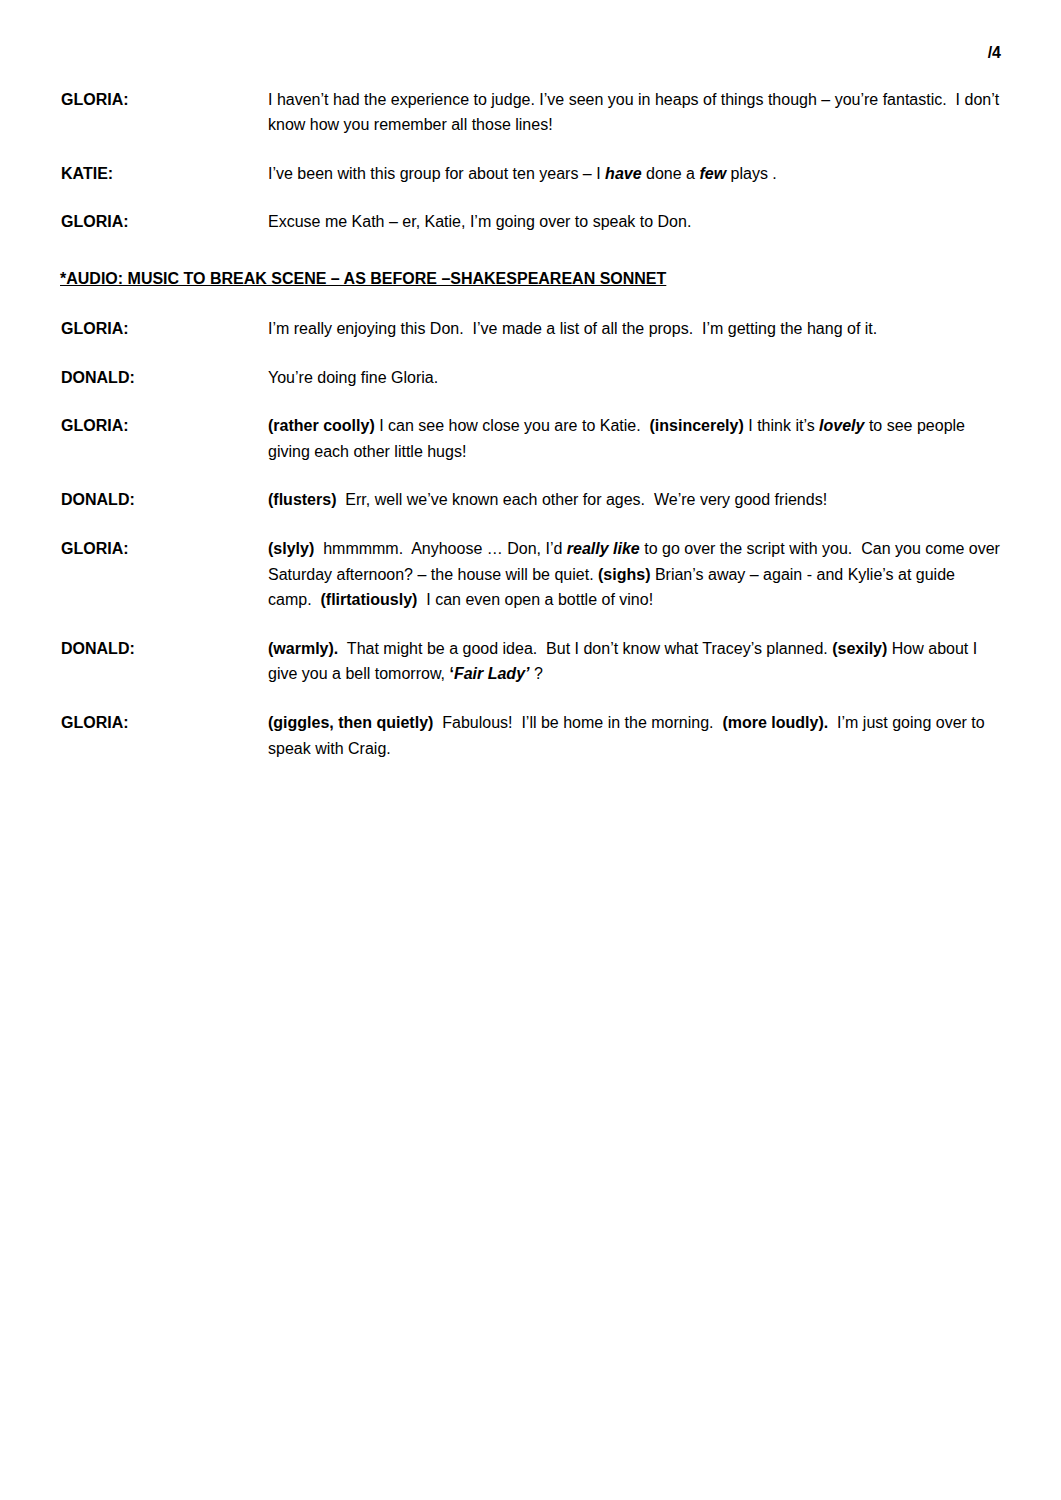/4
| GLORIA: | I haven’t had the experience to judge. I’ve seen you in heaps of things though – you’re fantastic. I don’t know how you remember all those lines! |
| KATIE: | I’ve been with this group for about ten years – I have done a few plays . |
| GLORIA: | Excuse me Kath – er, Katie, I’m going over to speak to Don. |
*AUDIO: MUSIC TO BREAK SCENE – AS BEFORE –SHAKESPEAREAN SONNET
| GLORIA: | I’m really enjoying this Don. I’ve made a list of all the props. I’m getting the hang of it. |
| DONALD: | You’re doing fine Gloria. |
| GLORIA: | (rather coolly) I can see how close you are to Katie. (insincerely) I think it’s lovely to see people giving each other little hugs! |
| DONALD: | (flusters) Err, well we’ve known each other for ages. We’re very good friends! |
| GLORIA: | (slyly) hmmmmm. Anyhoose … Don, I’d really like to go over the script with you. Can you come over Saturday afternoon? – the house will be quiet. (sighs) Brian’s away – again - and Kylie’s at guide camp. (flirtatiously) I can even open a bottle of vino! |
| DONALD: | (warmly). That might be a good idea. But I don’t know what Tracey’s planned. (sexily) How about I give you a bell tomorrow, ‘ Fair Lady’ ? |
| GLORIA: | (giggles, then quietly) Fabulous! I’ll be home in the morning. (more loudly). I’m just going over to speak with Craig. |